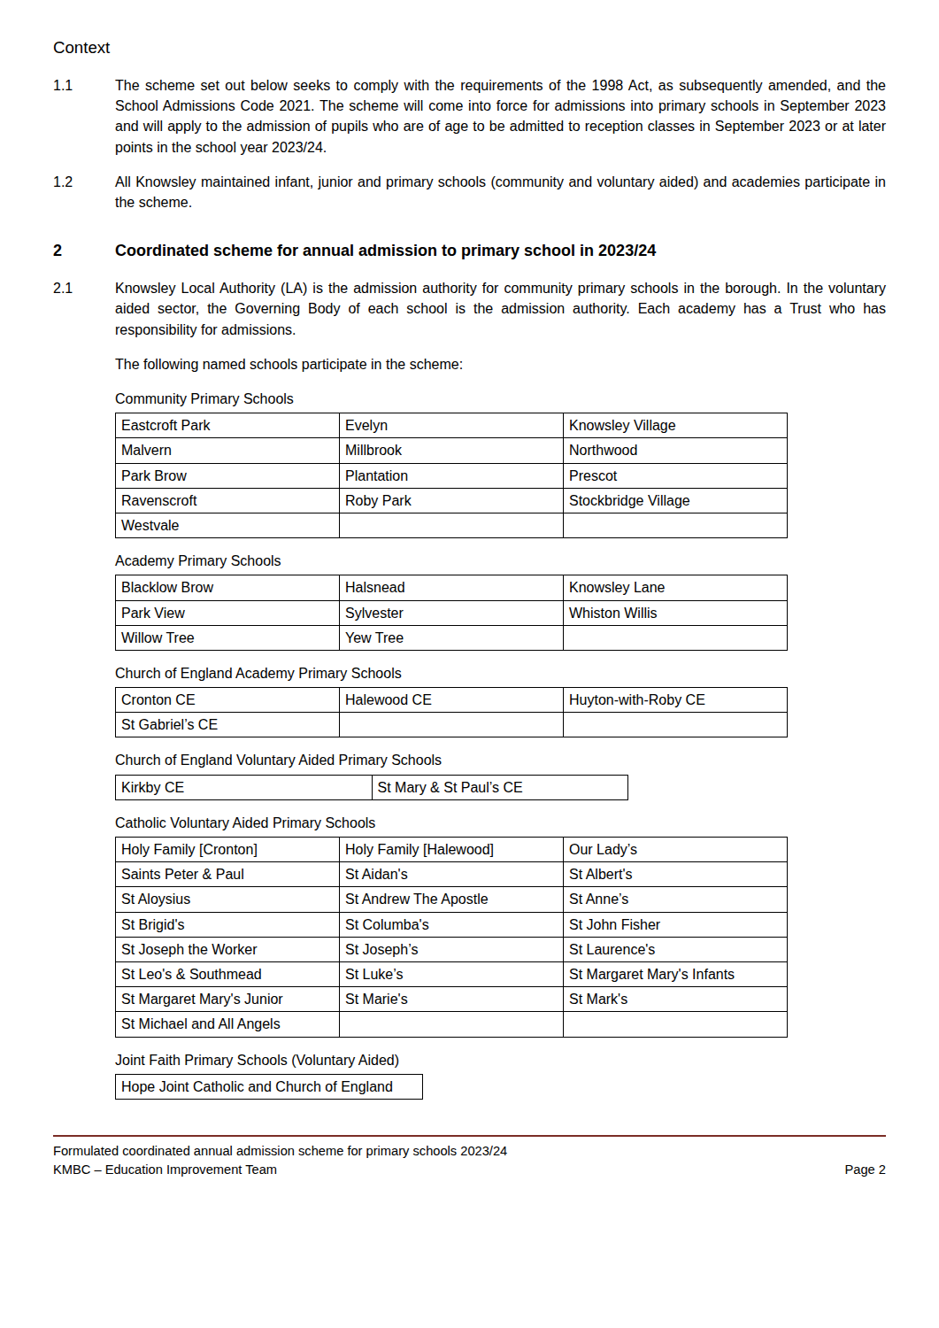Context
1.1
The scheme set out below seeks to comply with the requirements of the 1998 Act, as subsequently amended, and the School Admissions Code 2021. The scheme will come into force for admissions into primary schools in September 2023 and will apply to the admission of pupils who are of age to be admitted to reception classes in September 2023 or at later points in the school year 2023/24.
1.2
All Knowsley maintained infant, junior and primary schools (community and voluntary aided) and academies participate in the scheme.
2 Coordinated scheme for annual admission to primary school in 2023/24
2.1
Knowsley Local Authority (LA) is the admission authority for community primary schools in the borough. In the voluntary aided sector, the Governing Body of each school is the admission authority. Each academy has a Trust who has responsibility for admissions.
The following named schools participate in the scheme:
Community Primary Schools
| Eastcroft Park | Evelyn | Knowsley Village |
| Malvern | Millbrook | Northwood |
| Park Brow | Plantation | Prescot |
| Ravenscroft | Roby Park | Stockbridge Village |
| Westvale | | |
Academy Primary Schools
| Blacklow Brow | Halsnead | Knowsley Lane |
| Park View | Sylvester | Whiston Willis |
| Willow Tree | Yew Tree | |
Church of England Academy Primary Schools
| Cronton CE | Halewood CE | Huyton-with-Roby CE |
| St Gabriel’s CE | | |
Church of England Voluntary Aided Primary Schools
| Kirkby CE | St Mary & St Paul’s CE |
Catholic Voluntary Aided Primary Schools
| Holy Family [Cronton] | Holy Family [Halewood] | Our Lady’s |
| Saints Peter & Paul | St Aidan's | St Albert's |
| St Aloysius | St Andrew The Apostle | St Anne’s |
| St Brigid's | St Columba's | St John Fisher |
| St Joseph the Worker | St Joseph’s | St Laurence's |
| St Leo's & Southmead | St Luke’s | St Margaret Mary's Infants |
| St Margaret Mary's Junior | St Marie's | St Mark's |
| St Michael and All Angels | | |
Joint Faith Primary Schools (Voluntary Aided)
| Hope Joint Catholic and Church of England |
Formulated coordinated annual admission scheme for primary schools 2023/24
KMBC – Education Improvement Team Page 2